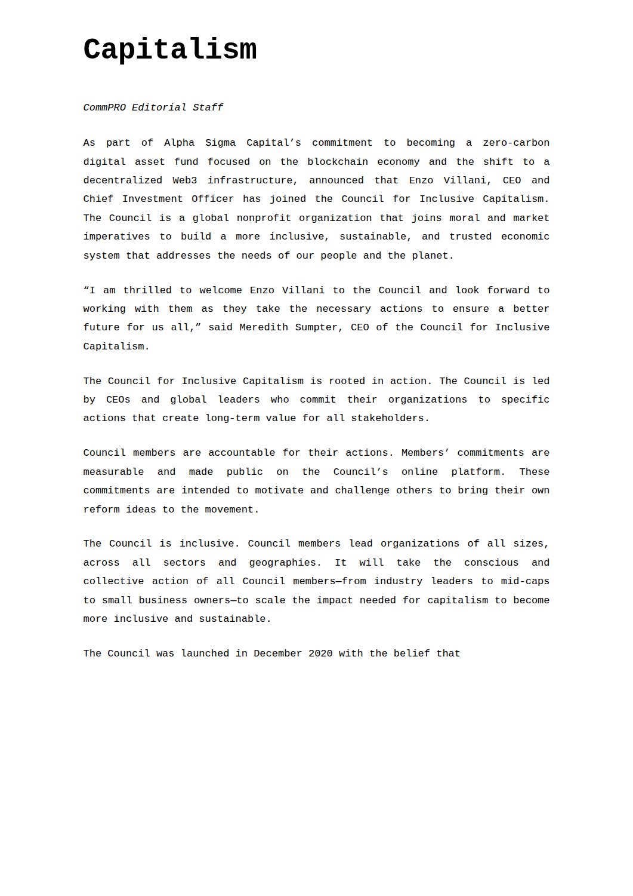Capitalism
CommPRO Editorial Staff
As part of Alpha Sigma Capital’s commitment to becoming a zero-carbon digital asset fund focused on the blockchain economy and the shift to a decentralized Web3 infrastructure, announced that Enzo Villani, CEO and Chief Investment Officer has joined the Council for Inclusive Capitalism. The Council is a global nonprofit organization that joins moral and market imperatives to build a more inclusive, sustainable, and trusted economic system that addresses the needs of our people and the planet.
“I am thrilled to welcome Enzo Villani to the Council and look forward to working with them as they take the necessary actions to ensure a better future for us all,” said Meredith Sumpter, CEO of the Council for Inclusive Capitalism.
The Council for Inclusive Capitalism is rooted in action. The Council is led by CEOs and global leaders who commit their organizations to specific actions that create long-term value for all stakeholders.
Council members are accountable for their actions. Members’ commitments are measurable and made public on the Council’s online platform. These commitments are intended to motivate and challenge others to bring their own reform ideas to the movement.
The Council is inclusive. Council members lead organizations of all sizes, across all sectors and geographies. It will take the conscious and collective action of all Council members—from industry leaders to mid-caps to small business owners—to scale the impact needed for capitalism to become more inclusive and sustainable.
The Council was launched in December 2020 with the belief that